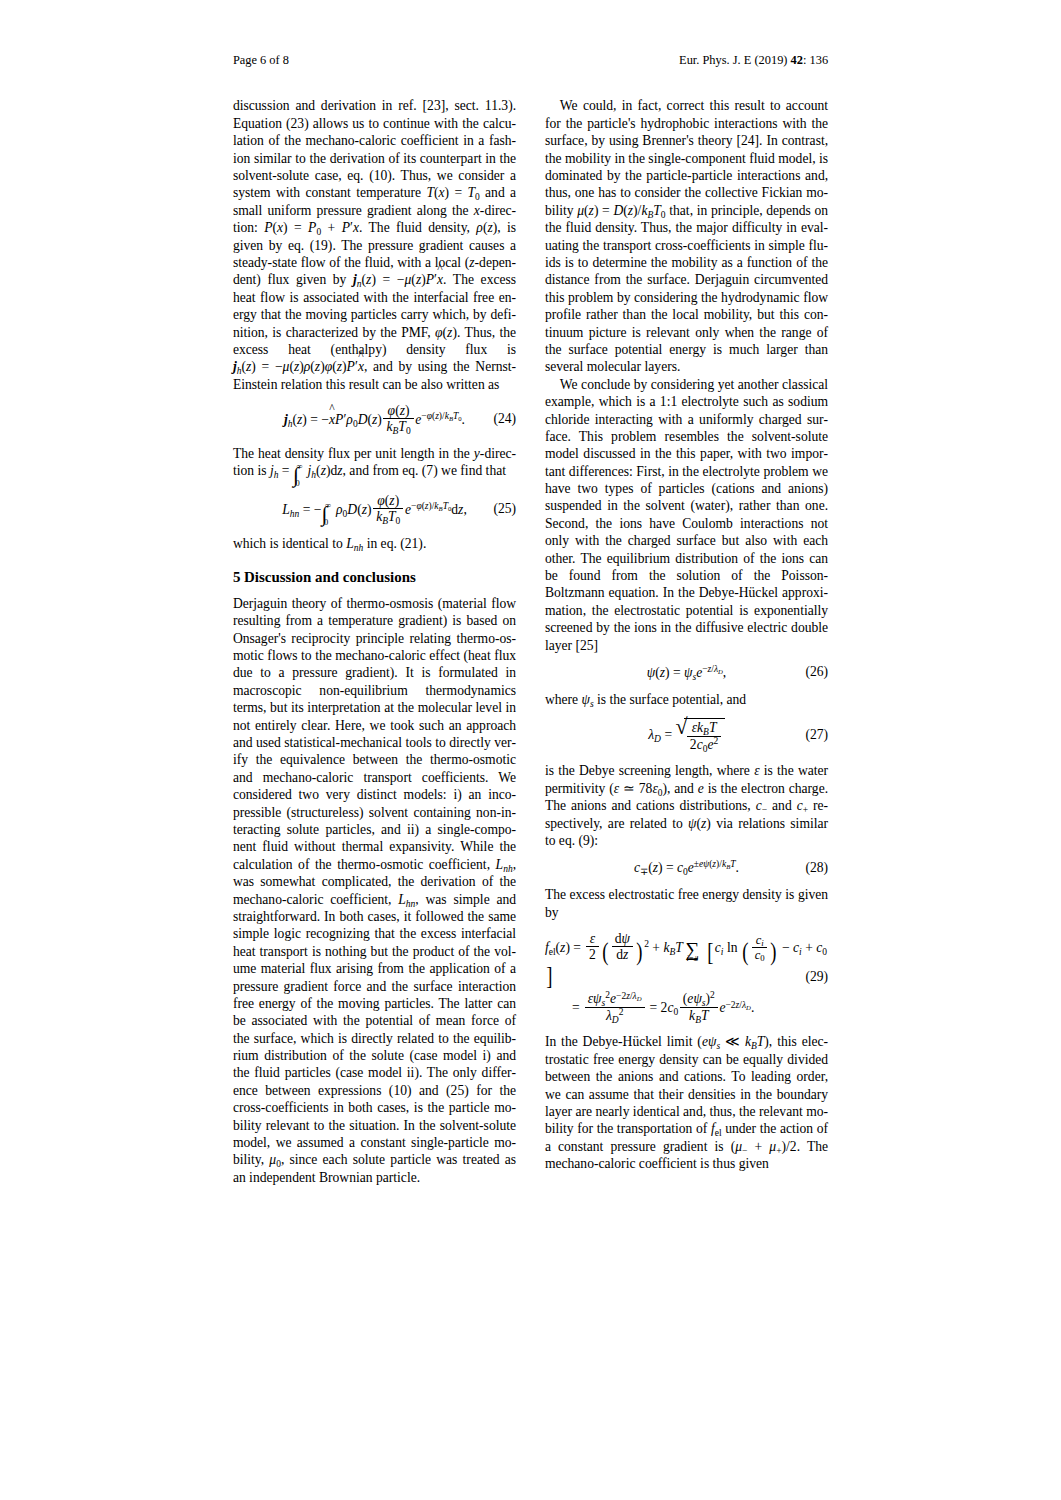Page 6 of 8
Eur. Phys. J. E (2019) 42: 136
discussion and derivation in ref. [23], sect. 11.3). Equation (23) allows us to continue with the calculation of the mechano-caloric coefficient in a fashion similar to the derivation of its counterpart in the solvent-solute case, eq. (10). Thus, we consider a system with constant temperature T(x) = T0 and a small uniform pressure gradient along the x-direction: P(x) = P0 + P′x. The fluid density, ρ(z), is given by eq. (19). The pressure gradient causes a steady-state flow of the fluid, with a local (z-dependent) flux given by jn(z) = −μ(z)P′^x. The excess heat flow is associated with the interfacial free energy that the moving particles carry which, by definition, is characterized by the PMF, φ(z). Thus, the excess heat (enthalpy) density flux is jh(z) = −μ(z)ρ(z)φ(z)P′^x, and by using the Nernst-Einstein relation this result can be also written as
jh(z) = −^x P′ρ0D(z)φ(z) kBT0 e−φ(z)/kBT0. (24)
The heat density flux per unit length in the y-direction is jh = ∫∞0 jh(z)dz, and from eq. (7) we find that
Lhn = −∫∞0 ρ0D(z)φ(z) kBT0 e−φ(z)/kBT0dz, (25)
which is identical to Lnh in eq. (21).
5 Discussion and conclusions
Derjaguin theory of thermo-osmosis (material flow resulting from a temperature gradient) is based on Onsager's reciprocity principle relating thermo-osmotic flows to the mechano-caloric effect (heat flux due to a pressure gradient). It is formulated in macroscopic non-equilibrium thermodynamics terms, but its interpretation at the molecular level in not entirely clear. Here, we took such an approach and used statistical-mechanical tools to directly verify the equivalence between the thermo-osmotic and mechano-caloric transport coefficients. We considered two very distinct models: i) an incopressible (structureless) solvent containing non-interacting solute particles, and ii) a single-component fluid without thermal expansivity. While the calculation of the thermo-osmotic coefficient, Lnh, was somewhat complicated, the derivation of the mechano-caloric coefficient, Lhn, was simple and straightforward. In both cases, it followed the same simple logic recognizing that the excess interfacial heat transport is nothing but the product of the volume material flux arising from the application of a pressure gradient force and the surface interaction free energy of the moving particles. The latter can be associated with the potential of mean force of the surface, which is directly related to the equilibrium distribution of the solute (case model i) and the fluid particles (case model ii). The only difference between expressions (10) and (25) for the cross-coefficients in both cases, is the particle mobility relevant to the situation. In the solvent-solute model, we assumed a constant single-particle mobility, μ0, since each solute particle was treated as an independent Brownian particle.
We could, in fact, correct this result to account for the particle's hydrophobic interactions with the surface, by using Brenner's theory [24]. In contrast, the mobility in the single-component fluid model, is dominated by the particle-particle interactions and, thus, one has to consider the collective Fickian mobility μ(z) = D(z)/kBT0 that, in principle, depends on the fluid density. Thus, the major difficulty in evaluating the transport cross-coefficients in simple fluids is to determine the mobility as a function of the distance from the surface. Derjaguin circumvented this problem by considering the hydrodynamic flow profile rather than the local mobility, but this continuum picture is relevant only when the range of the surface potential energy is much larger than several molecular layers.
We conclude by considering yet another classical example, which is a 1:1 electrolyte such as sodium chloride interacting with a uniformly charged surface. This problem resembles the solvent-solute model discussed in the this paper, with two important differences: First, in the electrolyte problem we have two types of particles (cations and anions) suspended in the solvent (water), rather than one. Second, the ions have Coulomb interactions not only with the charged surface but also with each other. The equilibrium distribution of the ions can be found from the solution of the Poisson-Boltzmann equation. In the Debye-Hückel approximation, the electrostatic potential is exponentially screened by the ions in the diffusive electric double layer [25]
ψ(z) = ψse−z/λD, (26)
where ψs is the surface potential, and
λD = εkBT 2c0e2 (27)
is the Debye screening length, where ε is the water permitivity (ε ≃ 78ε0), and e is the electron charge. The anions and cations distributions, c− and c+ respectively, are related to ψ(z) via relations similar to eq. (9):
c∓(z) = c0e±eψ(z)/kBT. (28)
The excess electrostatic free energy density is given by
fel(z) = ε 2(dψ dz)2 + kBT∑i=±[ci ln (ci c0) − ci + c0] = εψs2e−2z/λD λD2 = 2c0(eψs)2 kBT e−2z/λD. (29)
In the Debye-Hückel limit (eψs ≪ kBT), this electrostatic free energy density can be equally divided between the anions and cations. To leading order, we can assume that their densities in the boundary layer are nearly identical and, thus, the relevant mobility for the transportation of fel under the action of a constant pressure gradient is (μ− + μ+)/2. The mechano-caloric coefficient is thus given